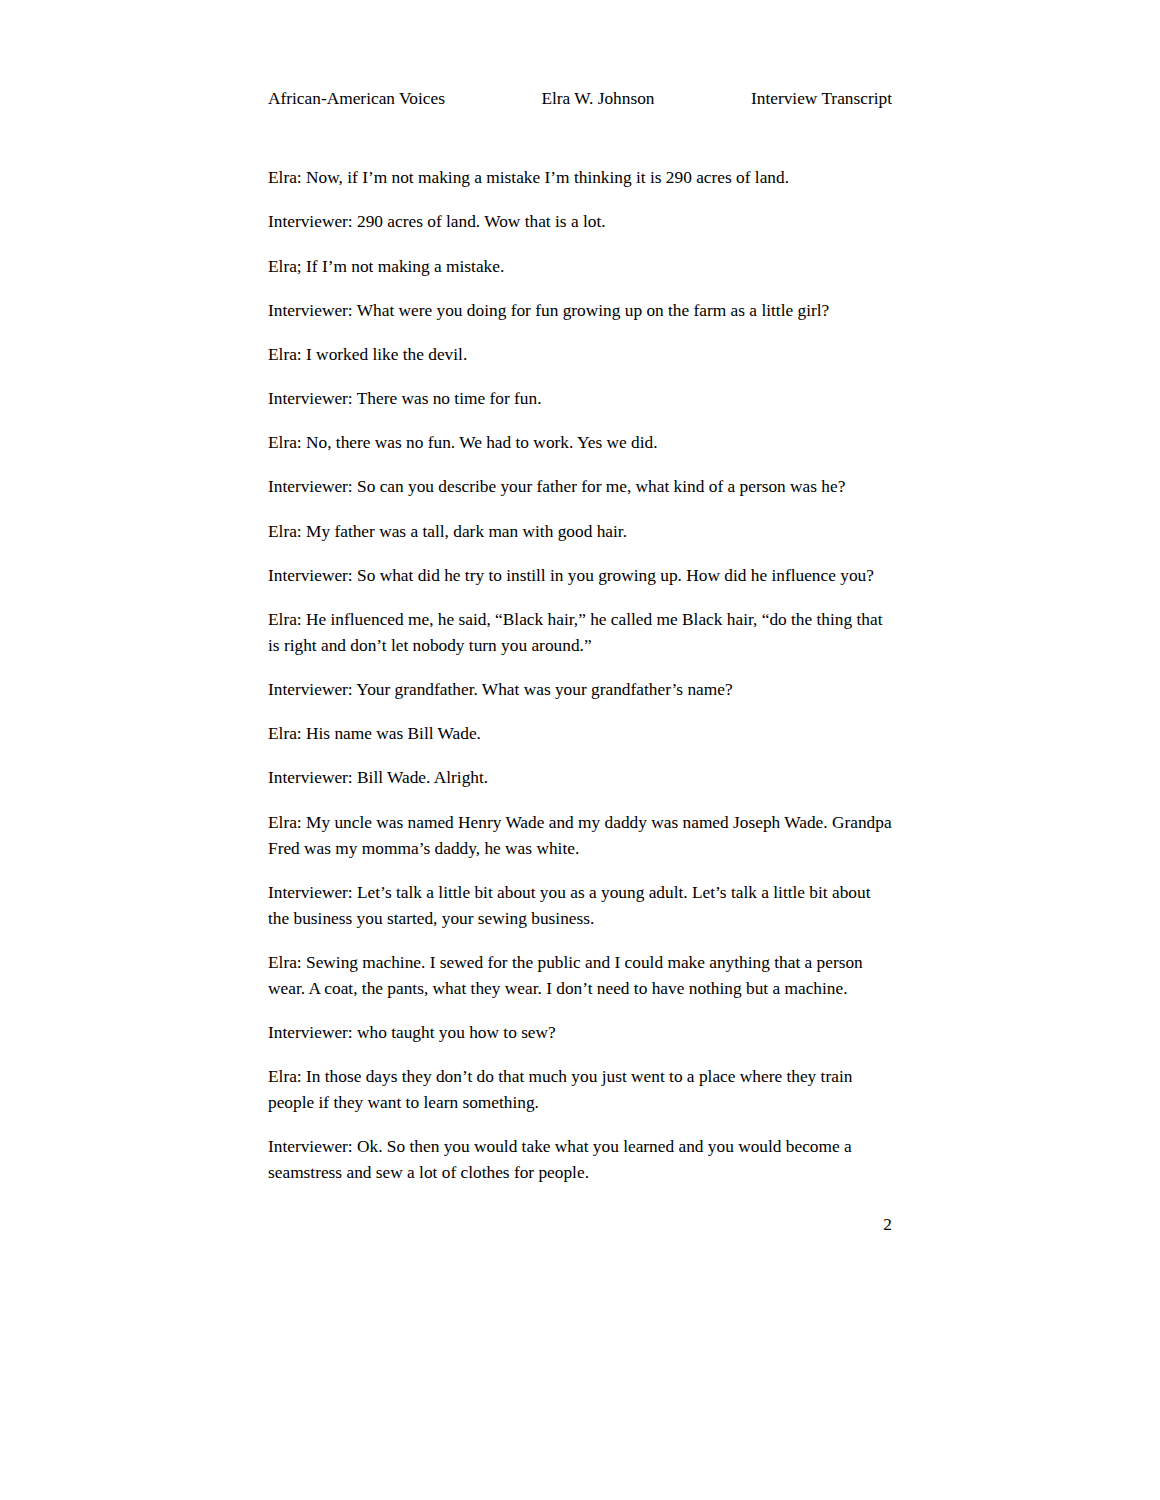African-American Voices
Elra W. Johnson
Interview Transcript
Elra: Now, if I’m not making a mistake I’m thinking it is 290 acres of land.
Interviewer: 290 acres of land. Wow that is a lot.
Elra; If I’m not making a mistake.
Interviewer: What were you doing for fun growing up on the farm as a little girl?
Elra: I worked like the devil.
Interviewer: There was no time for fun.
Elra: No, there was no fun. We had to work. Yes we did.
Interviewer: So can you describe your father for me, what kind of a person was he?
Elra: My father was a tall, dark man with good hair.
Interviewer: So what did he try to instill in you growing up. How did he influence you?
Elra: He influenced me, he said, “Black hair,” he called me Black hair, “do the thing that is right and don’t let nobody turn you around.”
Interviewer: Your grandfather. What was your grandfather’s name?
Elra: His name was Bill Wade.
Interviewer: Bill Wade. Alright.
Elra: My uncle was named Henry Wade and my daddy was named Joseph Wade. Grandpa Fred was my momma’s daddy, he was white.
Interviewer: Let’s talk a little bit about you as a young adult. Let’s talk a little bit about the business you started, your sewing business.
Elra: Sewing machine. I sewed for the public and I could make anything that a person wear. A coat, the pants, what they wear. I don’t need to have nothing but a machine.
Interviewer: who taught you how to sew?
Elra: In those days they don’t do that much you just went to a place where they train people if they want to learn something.
Interviewer: Ok. So then you would take what you learned and you would become a seamstress and sew a lot of clothes for people.
2